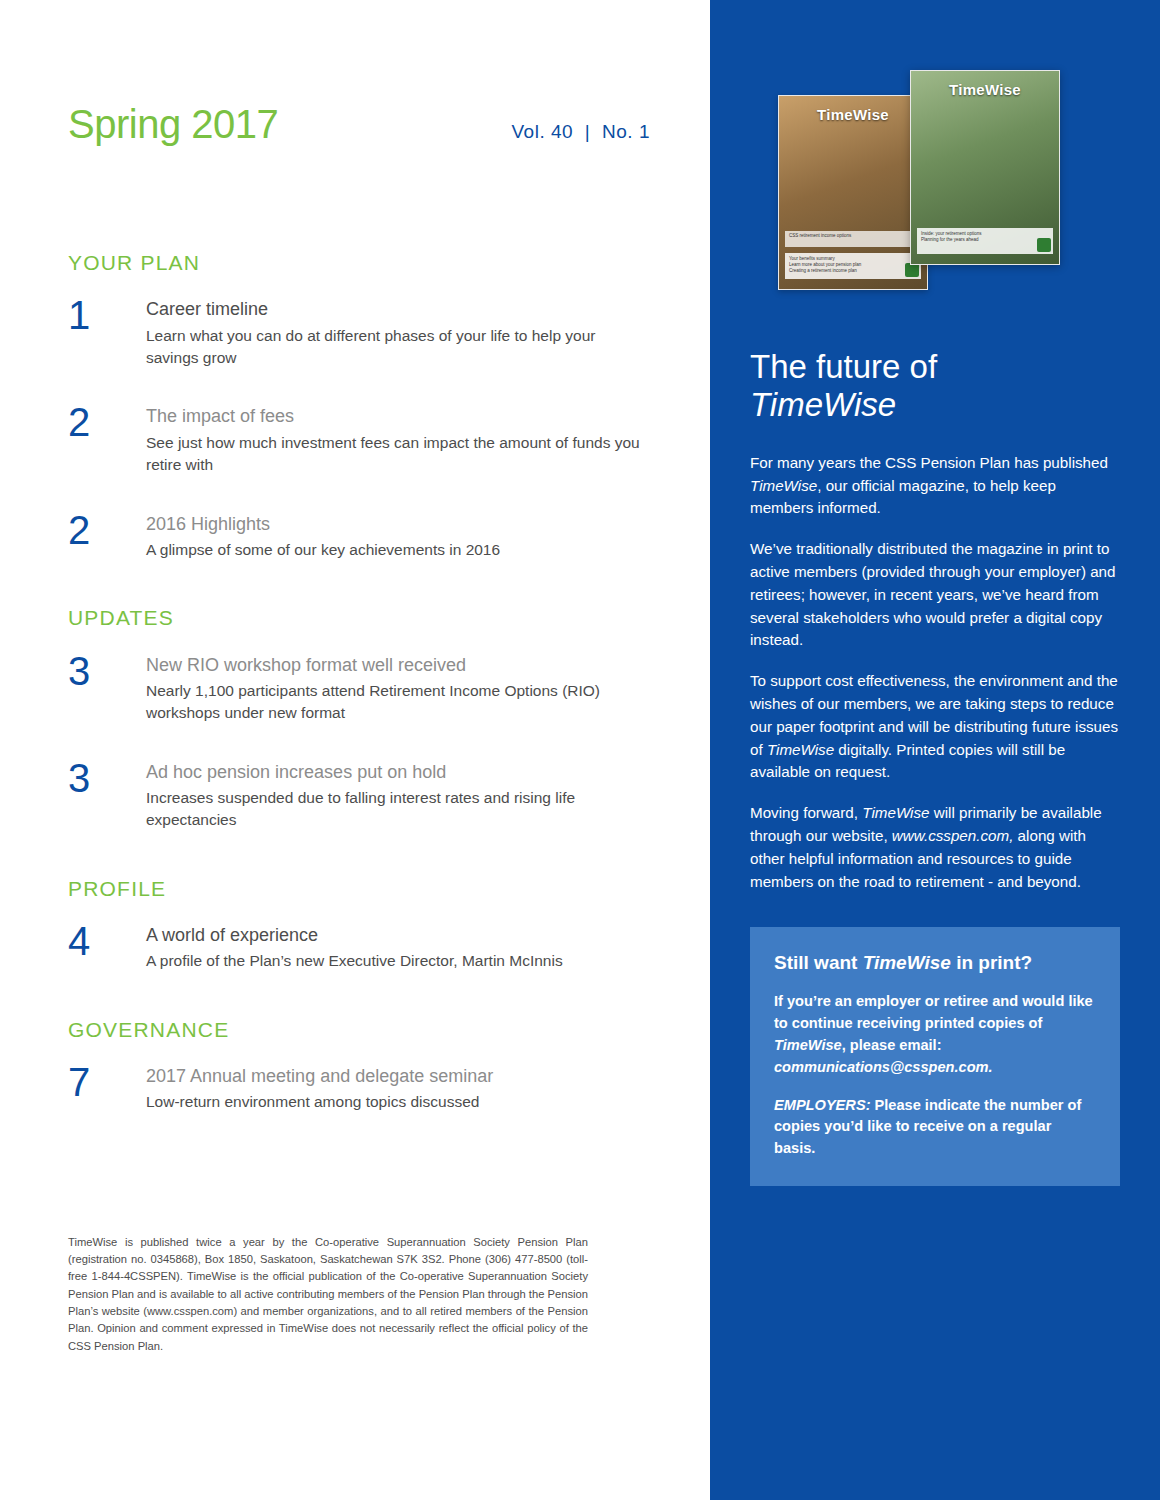Spring 2017
Vol. 40 | No. 1
YOUR PLAN
1
Career timeline
Learn what you can do at different phases of your life to help your savings grow
2
The impact of fees
See just how much investment fees can impact the amount of funds you retire with
2
2016 Highlights
A glimpse of some of our key achievements in 2016
UPDATES
3
New RIO workshop format well received
Nearly 1,100 participants attend Retirement Income Options (RIO) workshops under new format
3
Ad hoc pension increases put on hold
Increases suspended due to falling interest rates and rising life expectancies
PROFILE
4
A world of experience
A profile of the Plan’s new Executive Director, Martin McInnis
GOVERNANCE
7
2017 Annual meeting and delegate seminar
Low-return environment among topics discussed
TimeWise is published twice a year by the Co-operative Superannuation Society Pension Plan (registration no. 0345868), Box 1850, Saskatoon, Saskatchewan S7K 3S2. Phone (306) 477-8500 (toll-free 1-844-4CSSPEN). TimeWise is the official publication of the Co-operative Superannuation Society Pension Plan and is available to all active contributing members of the Pension Plan through the Pension Plan’s website (www.csspen.com) and member organizations, and to all retired members of the Pension Plan. Opinion and comment expressed in TimeWise does not necessarily reflect the official policy of the CSS Pension Plan.
TimeWise
CSS retirement income options
Your benefits summary
Learn more about your pension plan
Creating a retirement income plan
TimeWise
Inside: your retirement options
Planning for the years ahead
The future of
TimeWise
For many years the CSS Pension Plan has published TimeWise, our official magazine, to help keep members informed.
We’ve traditionally distributed the magazine in print to active members (provided through your employer) and retirees; however, in recent years, we’ve heard from several stakeholders who would prefer a digital copy instead.
To support cost effectiveness, the environment and the wishes of our members, we are taking steps to reduce our paper footprint and will be distributing future issues of TimeWise digitally. Printed copies will still be available on request.
Moving forward, TimeWise will primarily be available through our website, www.csspen.com, along with other helpful information and resources to guide members on the road to retirement - and beyond.
Still want TimeWise in print?
If you’re an employer or retiree and would like to continue receiving printed copies of TimeWise, please email: communications@csspen.com.
EMPLOYERS: Please indicate the number of copies you’d like to receive on a regular basis.